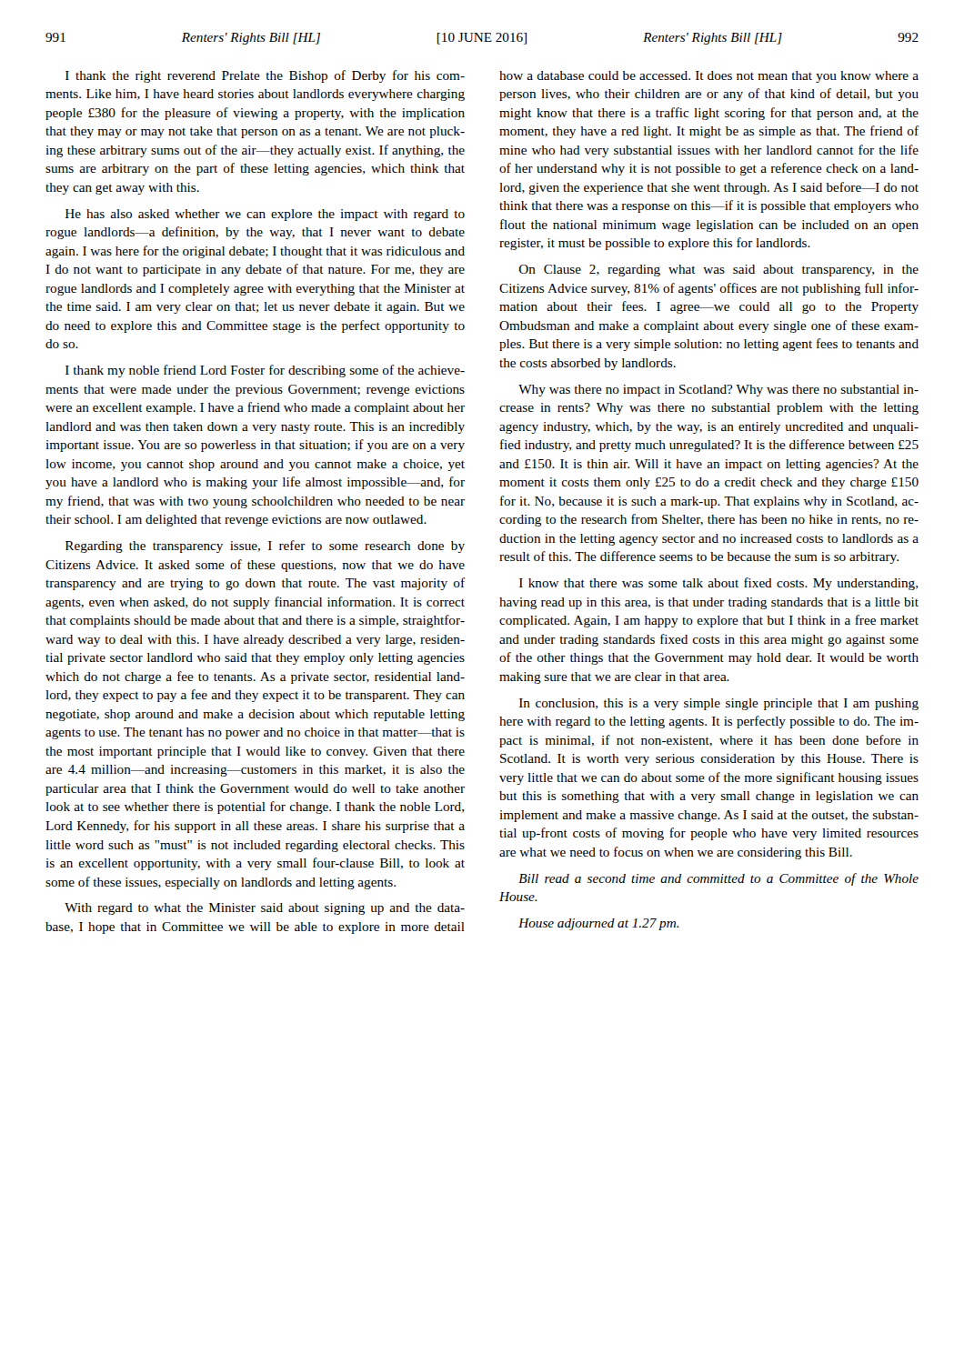991 Renters' Rights Bill [HL] [10 JUNE 2016] Renters' Rights Bill [HL] 992
I thank the right reverend Prelate the Bishop of Derby for his comments. Like him, I have heard stories about landlords everywhere charging people £380 for the pleasure of viewing a property, with the implication that they may or may not take that person on as a tenant. We are not plucking these arbitrary sums out of the air—they actually exist. If anything, the sums are arbitrary on the part of these letting agencies, which think that they can get away with this.
He has also asked whether we can explore the impact with regard to rogue landlords—a definition, by the way, that I never want to debate again. I was here for the original debate; I thought that it was ridiculous and I do not want to participate in any debate of that nature. For me, they are rogue landlords and I completely agree with everything that the Minister at the time said. I am very clear on that; let us never debate it again. But we do need to explore this and Committee stage is the perfect opportunity to do so.
I thank my noble friend Lord Foster for describing some of the achievements that were made under the previous Government; revenge evictions were an excellent example. I have a friend who made a complaint about her landlord and was then taken down a very nasty route. This is an incredibly important issue. You are so powerless in that situation; if you are on a very low income, you cannot shop around and you cannot make a choice, yet you have a landlord who is making your life almost impossible—and, for my friend, that was with two young schoolchildren who needed to be near their school. I am delighted that revenge evictions are now outlawed.
Regarding the transparency issue, I refer to some research done by Citizens Advice. It asked some of these questions, now that we do have transparency and are trying to go down that route. The vast majority of agents, even when asked, do not supply financial information. It is correct that complaints should be made about that and there is a simple, straightforward way to deal with this. I have already described a very large, residential private sector landlord who said that they employ only letting agencies which do not charge a fee to tenants. As a private sector, residential landlord, they expect to pay a fee and they expect it to be transparent. They can negotiate, shop around and make a decision about which reputable letting agents to use. The tenant has no power and no choice in that matter—that is the most important principle that I would like to convey. Given that there are 4.4 million—and increasing—customers in this market, it is also the particular area that I think the Government would do well to take another look at to see whether there is potential for change. I thank the noble Lord, Lord Kennedy, for his support in all these areas. I share his surprise that a little word such as "must" is not included regarding electoral checks. This is an excellent opportunity, with a very small four-clause Bill, to look at some of these issues, especially on landlords and letting agents.
With regard to what the Minister said about signing up and the database, I hope that in Committee we will be able to explore in more detail how a database could be accessed. It does not mean that you know where a person lives, who their children are or any of that kind of detail, but you might know that there is a traffic light scoring for that person and, at the moment, they have a red light. It might be as simple as that. The friend of mine who had very substantial issues with her landlord cannot for the life of her understand why it is not possible to get a reference check on a landlord, given the experience that she went through. As I said before—I do not think that there was a response on this—if it is possible that employers who flout the national minimum wage legislation can be included on an open register, it must be possible to explore this for landlords.
On Clause 2, regarding what was said about transparency, in the Citizens Advice survey, 81% of agents' offices are not publishing full information about their fees. I agree—we could all go to the Property Ombudsman and make a complaint about every single one of these examples. But there is a very simple solution: no letting agent fees to tenants and the costs absorbed by landlords.
Why was there no impact in Scotland? Why was there no substantial increase in rents? Why was there no substantial problem with the letting agency industry, which, by the way, is an entirely uncredited and unqualified industry, and pretty much unregulated? It is the difference between £25 and £150. It is thin air. Will it have an impact on letting agencies? At the moment it costs them only £25 to do a credit check and they charge £150 for it. No, because it is such a mark-up. That explains why in Scotland, according to the research from Shelter, there has been no hike in rents, no reduction in the letting agency sector and no increased costs to landlords as a result of this. The difference seems to be because the sum is so arbitrary.
I know that there was some talk about fixed costs. My understanding, having read up in this area, is that under trading standards that is a little bit complicated. Again, I am happy to explore that but I think in a free market and under trading standards fixed costs in this area might go against some of the other things that the Government may hold dear. It would be worth making sure that we are clear in that area.
In conclusion, this is a very simple single principle that I am pushing here with regard to the letting agents. It is perfectly possible to do. The impact is minimal, if not non-existent, where it has been done before in Scotland. It is worth very serious consideration by this House. There is very little that we can do about some of the more significant housing issues but this is something that with a very small change in legislation we can implement and make a massive change. As I said at the outset, the substantial up-front costs of moving for people who have very limited resources are what we need to focus on when we are considering this Bill.
Bill read a second time and committed to a Committee of the Whole House.
House adjourned at 1.27 pm.